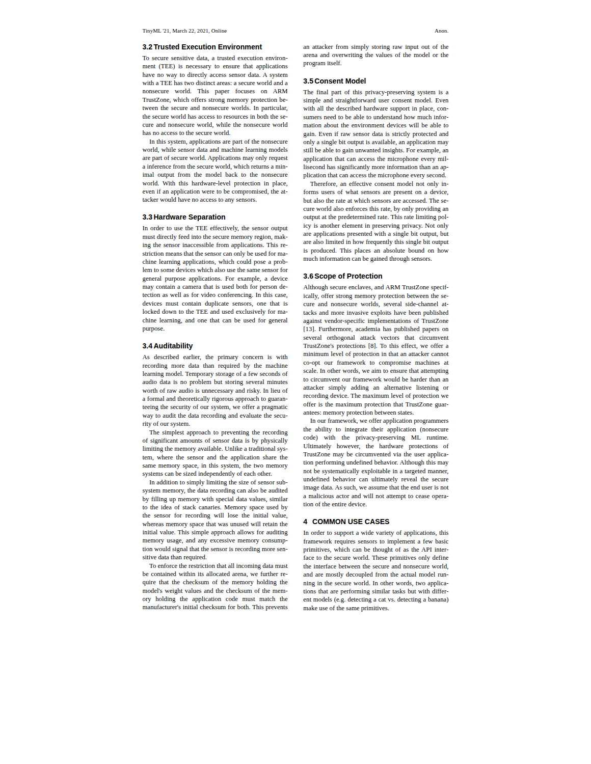TinyML '21, March 22, 2021, Online Anon.
3.2 Trusted Execution Environment
To secure sensitive data, a trusted execution environment (TEE) is necessary to ensure that applications have no way to directly access sensor data. A system with a TEE has two distinct areas: a secure world and a nonsecure world. This paper focuses on ARM TrustZone, which offers strong memory protection between the secure and nonsecure worlds. In particular, the secure world has access to resources in both the secure and nonsecure world, while the nonsecure world has no access to the secure world.
In this system, applications are part of the nonsecure world, while sensor data and machine learning models are part of secure world. Applications may only request a inference from the secure world, which returns a minimal output from the model back to the nonsecure world. With this hardware-level protection in place, even if an application were to be compromised, the attacker would have no access to any sensors.
3.3 Hardware Separation
In order to use the TEE effectively, the sensor output must directly feed into the secure memory region, making the sensor inaccessible from applications. This restriction means that the sensor can only be used for machine learning applications, which could pose a problem to some devices which also use the same sensor for general purpose applications. For example, a device may contain a camera that is used both for person detection as well as for video conferencing. In this case, devices must contain duplicate sensors, one that is locked down to the TEE and used exclusively for machine learning, and one that can be used for general purpose.
3.4 Auditability
As described earlier, the primary concern is with recording more data than required by the machine learning model. Temporary storage of a few seconds of audio data is no problem but storing several minutes worth of raw audio is unnecessary and risky. In lieu of a formal and theoretically rigorous approach to guaranteeing the security of our system, we offer a pragmatic way to audit the data recording and evaluate the security of our system.
The simplest approach to preventing the recording of significant amounts of sensor data is by physically limiting the memory available. Unlike a traditional system, where the sensor and the application share the same memory space, in this system, the two memory systems can be sized independently of each other.
In addition to simply limiting the size of sensor subsystem memory, the data recording can also be audited by filling up memory with special data values, similar to the idea of stack canaries. Memory space used by the sensor for recording will lose the initial value, whereas memory space that was unused will retain the initial value. This simple approach allows for auditing memory usage, and any excessive memory consumption would signal that the sensor is recording more sensitive data than required.
To enforce the restriction that all incoming data must be contained within its allocated arena, we further require that the checksum of the memory holding the model's weight values and the checksum of the memory holding the application code must match the manufacturer's initial checksum for both. This prevents an attacker from simply storing raw input out of the arena and overwriting the values of the model or the program itself.
3.5 Consent Model
The final part of this privacy-preserving system is a simple and straightforward user consent model. Even with all the described hardware support in place, consumers need to be able to understand how much information about the environment devices will be able to gain. Even if raw sensor data is strictly protected and only a single bit output is available, an application may still be able to gain unwanted insights. For example, an application that can access the microphone every millisecond has significantly more information than an application that can access the microphone every second.
Therefore, an effective consent model not only informs users of what sensors are present on a device, but also the rate at which sensors are accessed. The secure world also enforces this rate, by only providing an output at the predetermined rate. This rate limiting policy is another element in preserving privacy. Not only are applications presented with a single bit output, but are also limited in how frequently this single bit output is produced. This places an absolute bound on how much information can be gained through sensors.
3.6 Scope of Protection
Although secure enclaves, and ARM TrustZone specifically, offer strong memory protection between the secure and nonsecure worlds, several side-channel attacks and more invasive exploits have been published against vendor-specific implementations of TrustZone [13]. Furthermore, academia has published papers on several orthogonal attack vectors that circumvent TrustZone's protections [8]. To this effect, we offer a minimum level of protection in that an attacker cannot co-opt our framework to compromise machines at scale. In other words, we aim to ensure that attempting to circumvent our framework would be harder than an attacker simply adding an alternative listening or recording device. The maximum level of protection we offer is the maximum protection that TrustZone guarantees: memory protection between states.
In our framework, we offer application programmers the ability to integrate their application (nonsecure code) with the privacy-preserving ML runtime. Ultimately however, the hardware protections of TrustZone may be circumvented via the user application performing undefined behavior. Although this may not be systematically exploitable in a targeted manner, undefined behavior can ultimately reveal the secure image data. As such, we assume that the end user is not a malicious actor and will not attempt to cease operation of the entire device.
4 COMMON USE CASES
In order to support a wide variety of applications, this framework requires sensors to implement a few basic primitives, which can be thought of as the API interface to the secure world. These primitives only define the interface between the secure and nonsecure world, and are mostly decoupled from the actual model running in the secure world. In other words, two applications that are performing similar tasks but with different models (e.g. detecting a cat vs. detecting a banana) make use of the same primitives.